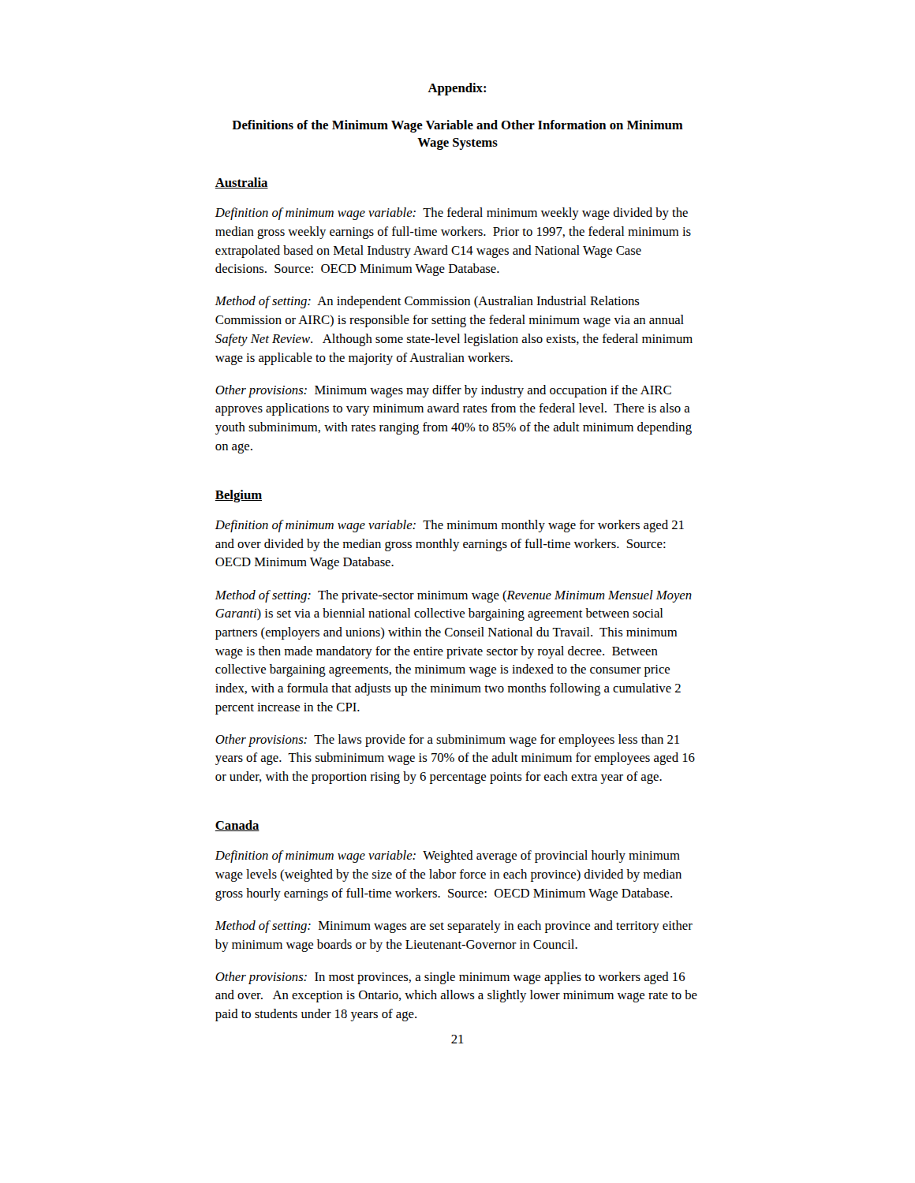Appendix:
Definitions of the Minimum Wage Variable and Other Information on Minimum Wage Systems
Australia
Definition of minimum wage variable: The federal minimum weekly wage divided by the median gross weekly earnings of full-time workers. Prior to 1997, the federal minimum is extrapolated based on Metal Industry Award C14 wages and National Wage Case decisions. Source: OECD Minimum Wage Database.
Method of setting: An independent Commission (Australian Industrial Relations Commission or AIRC) is responsible for setting the federal minimum wage via an annual Safety Net Review. Although some state-level legislation also exists, the federal minimum wage is applicable to the majority of Australian workers.
Other provisions: Minimum wages may differ by industry and occupation if the AIRC approves applications to vary minimum award rates from the federal level. There is also a youth subminimum, with rates ranging from 40% to 85% of the adult minimum depending on age.
Belgium
Definition of minimum wage variable: The minimum monthly wage for workers aged 21 and over divided by the median gross monthly earnings of full-time workers. Source: OECD Minimum Wage Database.
Method of setting: The private-sector minimum wage (Revenue Minimum Mensuel Moyen Garanti) is set via a biennial national collective bargaining agreement between social partners (employers and unions) within the Conseil National du Travail. This minimum wage is then made mandatory for the entire private sector by royal decree. Between collective bargaining agreements, the minimum wage is indexed to the consumer price index, with a formula that adjusts up the minimum two months following a cumulative 2 percent increase in the CPI.
Other provisions: The laws provide for a subminimum wage for employees less than 21 years of age. This subminimum wage is 70% of the adult minimum for employees aged 16 or under, with the proportion rising by 6 percentage points for each extra year of age.
Canada
Definition of minimum wage variable: Weighted average of provincial hourly minimum wage levels (weighted by the size of the labor force in each province) divided by median gross hourly earnings of full-time workers. Source: OECD Minimum Wage Database.
Method of setting: Minimum wages are set separately in each province and territory either by minimum wage boards or by the Lieutenant-Governor in Council.
Other provisions: In most provinces, a single minimum wage applies to workers aged 16 and over. An exception is Ontario, which allows a slightly lower minimum wage rate to be paid to students under 18 years of age.
21